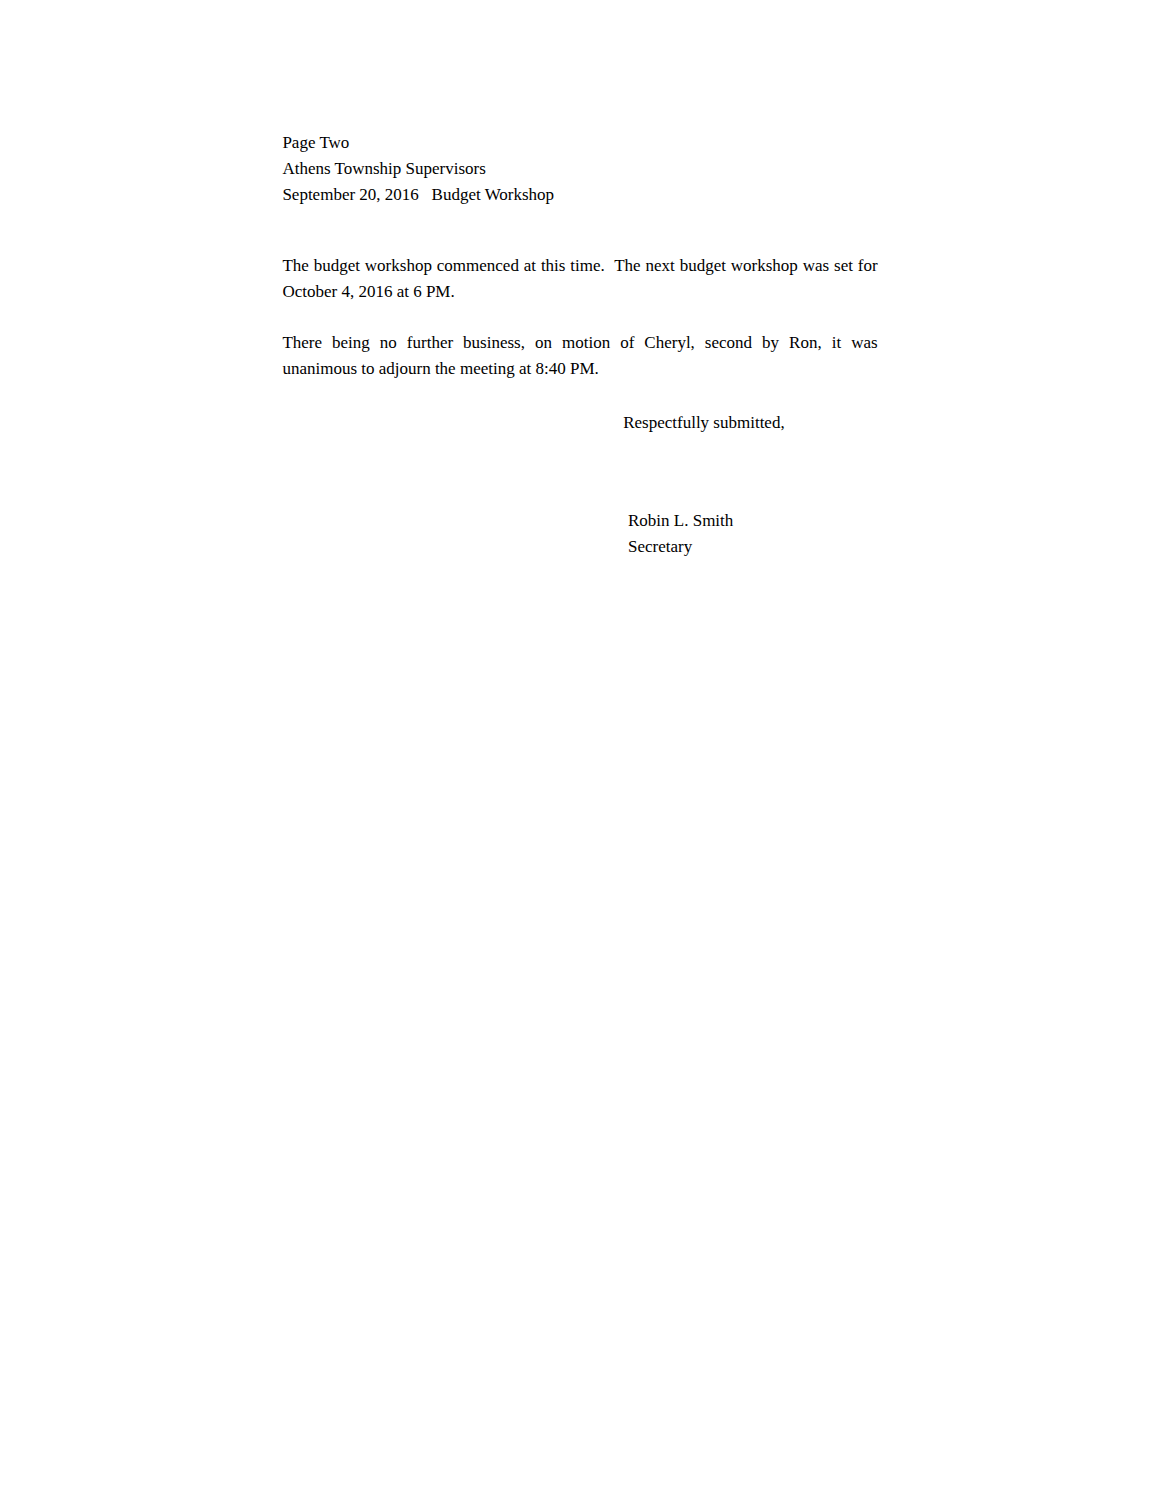Page Two
Athens Township Supervisors
September 20, 2016 Budget Workshop
The budget workshop commenced at this time. The next budget workshop was set for October 4, 2016 at 6 PM.
There being no further business, on motion of Cheryl, second by Ron, it was unanimous to adjourn the meeting at 8:40 PM.
Respectfully submitted,
Robin L. Smith
Secretary